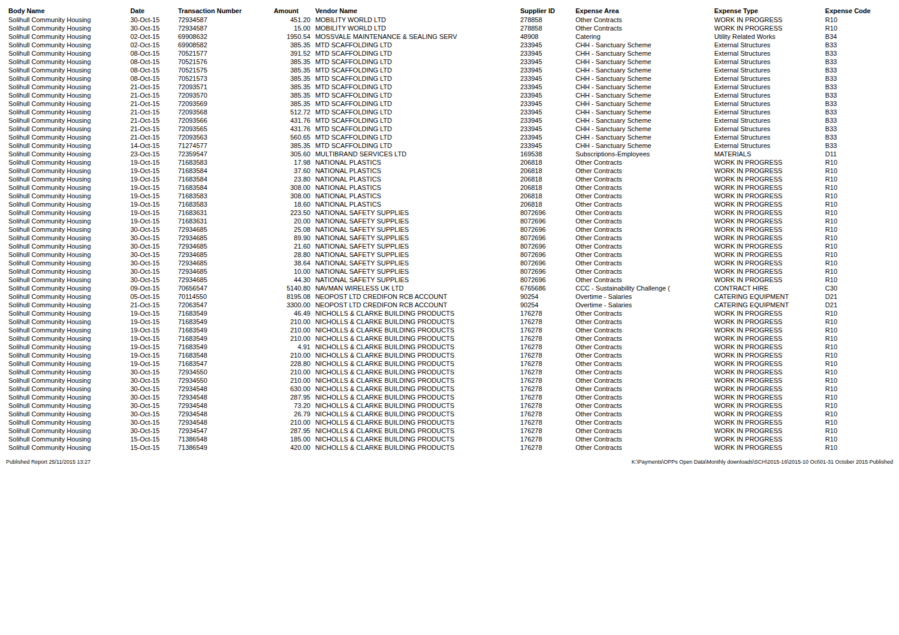| Body Name | Date | Transaction Number | Amount | Vendor Name | Supplier ID | Expense Area | Expense Type | Expense Code |
| --- | --- | --- | --- | --- | --- | --- | --- | --- |
| Solihull Community Housing | 30-Oct-15 | 72934587 | 451.20 | MOBILITY WORLD LTD | 278858 | Other Contracts | WORK IN PROGRESS | R10 |
| Solihull Community Housing | 30-Oct-15 | 72934587 | 15.00 | MOBILITY WORLD LTD | 278858 | Other Contracts | WORK IN PROGRESS | R10 |
| Solihull Community Housing | 02-Oct-15 | 69908632 | 1950.54 | MOSSVALE MAINTENANCE & SEALING SERV | 48908 | Catering | Utility Related Works | B34 |
| Solihull Community Housing | 02-Oct-15 | 69908582 | 385.35 | MTD SCAFFOLDING LTD | 233945 | CHH - Sanctuary Scheme | External Structures | B33 |
| Solihull Community Housing | 08-Oct-15 | 70521577 | 391.52 | MTD SCAFFOLDING LTD | 233945 | CHH - Sanctuary Scheme | External Structures | B33 |
| Solihull Community Housing | 08-Oct-15 | 70521576 | 385.35 | MTD SCAFFOLDING LTD | 233945 | CHH - Sanctuary Scheme | External Structures | B33 |
| Solihull Community Housing | 08-Oct-15 | 70521575 | 385.35 | MTD SCAFFOLDING LTD | 233945 | CHH - Sanctuary Scheme | External Structures | B33 |
| Solihull Community Housing | 08-Oct-15 | 70521573 | 385.35 | MTD SCAFFOLDING LTD | 233945 | CHH - Sanctuary Scheme | External Structures | B33 |
| Solihull Community Housing | 21-Oct-15 | 72093571 | 385.35 | MTD SCAFFOLDING LTD | 233945 | CHH - Sanctuary Scheme | External Structures | B33 |
| Solihull Community Housing | 21-Oct-15 | 72093570 | 385.35 | MTD SCAFFOLDING LTD | 233945 | CHH - Sanctuary Scheme | External Structures | B33 |
| Solihull Community Housing | 21-Oct-15 | 72093569 | 385.35 | MTD SCAFFOLDING LTD | 233945 | CHH - Sanctuary Scheme | External Structures | B33 |
| Solihull Community Housing | 21-Oct-15 | 72093568 | 512.72 | MTD SCAFFOLDING LTD | 233945 | CHH - Sanctuary Scheme | External Structures | B33 |
| Solihull Community Housing | 21-Oct-15 | 72093566 | 431.76 | MTD SCAFFOLDING LTD | 233945 | CHH - Sanctuary Scheme | External Structures | B33 |
| Solihull Community Housing | 21-Oct-15 | 72093565 | 431.76 | MTD SCAFFOLDING LTD | 233945 | CHH - Sanctuary Scheme | External Structures | B33 |
| Solihull Community Housing | 21-Oct-15 | 72093563 | 560.65 | MTD SCAFFOLDING LTD | 233945 | CHH - Sanctuary Scheme | External Structures | B33 |
| Solihull Community Housing | 14-Oct-15 | 71274577 | 385.35 | MTD SCAFFOLDING LTD | 233945 | CHH - Sanctuary Scheme | External Structures | B33 |
| Solihull Community Housing | 23-Oct-15 | 72359547 | 305.60 | MULTIBRAND SERVICES LTD | 169538 | Subscriptions-Employees | MATERIALS | D11 |
| Solihull Community Housing | 19-Oct-15 | 71683583 | 17.98 | NATIONAL PLASTICS | 206818 | Other Contracts | WORK IN PROGRESS | R10 |
| Solihull Community Housing | 19-Oct-15 | 71683584 | 37.60 | NATIONAL PLASTICS | 206818 | Other Contracts | WORK IN PROGRESS | R10 |
| Solihull Community Housing | 19-Oct-15 | 71683584 | 23.80 | NATIONAL PLASTICS | 206818 | Other Contracts | WORK IN PROGRESS | R10 |
| Solihull Community Housing | 19-Oct-15 | 71683584 | 308.00 | NATIONAL PLASTICS | 206818 | Other Contracts | WORK IN PROGRESS | R10 |
| Solihull Community Housing | 19-Oct-15 | 71683583 | 308.00 | NATIONAL PLASTICS | 206818 | Other Contracts | WORK IN PROGRESS | R10 |
| Solihull Community Housing | 19-Oct-15 | 71683583 | 18.60 | NATIONAL PLASTICS | 206818 | Other Contracts | WORK IN PROGRESS | R10 |
| Solihull Community Housing | 19-Oct-15 | 71683631 | 223.50 | NATIONAL SAFETY SUPPLIES | 8072696 | Other Contracts | WORK IN PROGRESS | R10 |
| Solihull Community Housing | 19-Oct-15 | 71683631 | 20.00 | NATIONAL SAFETY SUPPLIES | 8072696 | Other Contracts | WORK IN PROGRESS | R10 |
| Solihull Community Housing | 30-Oct-15 | 72934685 | 25.08 | NATIONAL SAFETY SUPPLIES | 8072696 | Other Contracts | WORK IN PROGRESS | R10 |
| Solihull Community Housing | 30-Oct-15 | 72934685 | 89.90 | NATIONAL SAFETY SUPPLIES | 8072696 | Other Contracts | WORK IN PROGRESS | R10 |
| Solihull Community Housing | 30-Oct-15 | 72934685 | 21.60 | NATIONAL SAFETY SUPPLIES | 8072696 | Other Contracts | WORK IN PROGRESS | R10 |
| Solihull Community Housing | 30-Oct-15 | 72934685 | 28.80 | NATIONAL SAFETY SUPPLIES | 8072696 | Other Contracts | WORK IN PROGRESS | R10 |
| Solihull Community Housing | 30-Oct-15 | 72934685 | 38.64 | NATIONAL SAFETY SUPPLIES | 8072696 | Other Contracts | WORK IN PROGRESS | R10 |
| Solihull Community Housing | 30-Oct-15 | 72934685 | 10.00 | NATIONAL SAFETY SUPPLIES | 8072696 | Other Contracts | WORK IN PROGRESS | R10 |
| Solihull Community Housing | 30-Oct-15 | 72934685 | 44.30 | NATIONAL SAFETY SUPPLIES | 8072696 | Other Contracts | WORK IN PROGRESS | R10 |
| Solihull Community Housing | 09-Oct-15 | 70656547 | 5140.80 | NAVMAN WIRELESS UK LTD | 6765686 | CCC - Sustainability Challenge ( | CONTRACT HIRE | C30 |
| Solihull Community Housing | 05-Oct-15 | 70114550 | 8195.08 | NEOPOST LTD CREDIFON RCB ACCOUNT | 90254 | Overtime - Salaries | CATERING EQUIPMENT | D21 |
| Solihull Community Housing | 21-Oct-15 | 72063547 | 3300.00 | NEOPOST LTD CREDIFON RCB ACCOUNT | 90254 | Overtime - Salaries | CATERING EQUIPMENT | D21 |
| Solihull Community Housing | 19-Oct-15 | 71683549 | 46.49 | NICHOLLS & CLARKE BUILDING PRODUCTS | 176278 | Other Contracts | WORK IN PROGRESS | R10 |
| Solihull Community Housing | 19-Oct-15 | 71683549 | 210.00 | NICHOLLS & CLARKE BUILDING PRODUCTS | 176278 | Other Contracts | WORK IN PROGRESS | R10 |
| Solihull Community Housing | 19-Oct-15 | 71683549 | 210.00 | NICHOLLS & CLARKE BUILDING PRODUCTS | 176278 | Other Contracts | WORK IN PROGRESS | R10 |
| Solihull Community Housing | 19-Oct-15 | 71683549 | 210.00 | NICHOLLS & CLARKE BUILDING PRODUCTS | 176278 | Other Contracts | WORK IN PROGRESS | R10 |
| Solihull Community Housing | 19-Oct-15 | 71683549 | 4.91 | NICHOLLS & CLARKE BUILDING PRODUCTS | 176278 | Other Contracts | WORK IN PROGRESS | R10 |
| Solihull Community Housing | 19-Oct-15 | 71683548 | 210.00 | NICHOLLS & CLARKE BUILDING PRODUCTS | 176278 | Other Contracts | WORK IN PROGRESS | R10 |
| Solihull Community Housing | 19-Oct-15 | 71683547 | 228.80 | NICHOLLS & CLARKE BUILDING PRODUCTS | 176278 | Other Contracts | WORK IN PROGRESS | R10 |
| Solihull Community Housing | 30-Oct-15 | 72934550 | 210.00 | NICHOLLS & CLARKE BUILDING PRODUCTS | 176278 | Other Contracts | WORK IN PROGRESS | R10 |
| Solihull Community Housing | 30-Oct-15 | 72934550 | 210.00 | NICHOLLS & CLARKE BUILDING PRODUCTS | 176278 | Other Contracts | WORK IN PROGRESS | R10 |
| Solihull Community Housing | 30-Oct-15 | 72934548 | 630.00 | NICHOLLS & CLARKE BUILDING PRODUCTS | 176278 | Other Contracts | WORK IN PROGRESS | R10 |
| Solihull Community Housing | 30-Oct-15 | 72934548 | 287.95 | NICHOLLS & CLARKE BUILDING PRODUCTS | 176278 | Other Contracts | WORK IN PROGRESS | R10 |
| Solihull Community Housing | 30-Oct-15 | 72934548 | 73.20 | NICHOLLS & CLARKE BUILDING PRODUCTS | 176278 | Other Contracts | WORK IN PROGRESS | R10 |
| Solihull Community Housing | 30-Oct-15 | 72934548 | 26.79 | NICHOLLS & CLARKE BUILDING PRODUCTS | 176278 | Other Contracts | WORK IN PROGRESS | R10 |
| Solihull Community Housing | 30-Oct-15 | 72934548 | 210.00 | NICHOLLS & CLARKE BUILDING PRODUCTS | 176278 | Other Contracts | WORK IN PROGRESS | R10 |
| Solihull Community Housing | 30-Oct-15 | 72934547 | 287.95 | NICHOLLS & CLARKE BUILDING PRODUCTS | 176278 | Other Contracts | WORK IN PROGRESS | R10 |
| Solihull Community Housing | 15-Oct-15 | 71386548 | 185.00 | NICHOLLS & CLARKE BUILDING PRODUCTS | 176278 | Other Contracts | WORK IN PROGRESS | R10 |
| Solihull Community Housing | 15-Oct-15 | 71386549 | 420.00 | NICHOLLS & CLARKE BUILDING PRODUCTS | 176278 | Other Contracts | WORK IN PROGRESS | R10 |
Published Report 25/11/2015 13:27 K:\Payments\OPPs Open Data\Monthly downloads\SCH\2015-16\2015-10 Oct\01-31 October 2015 Published